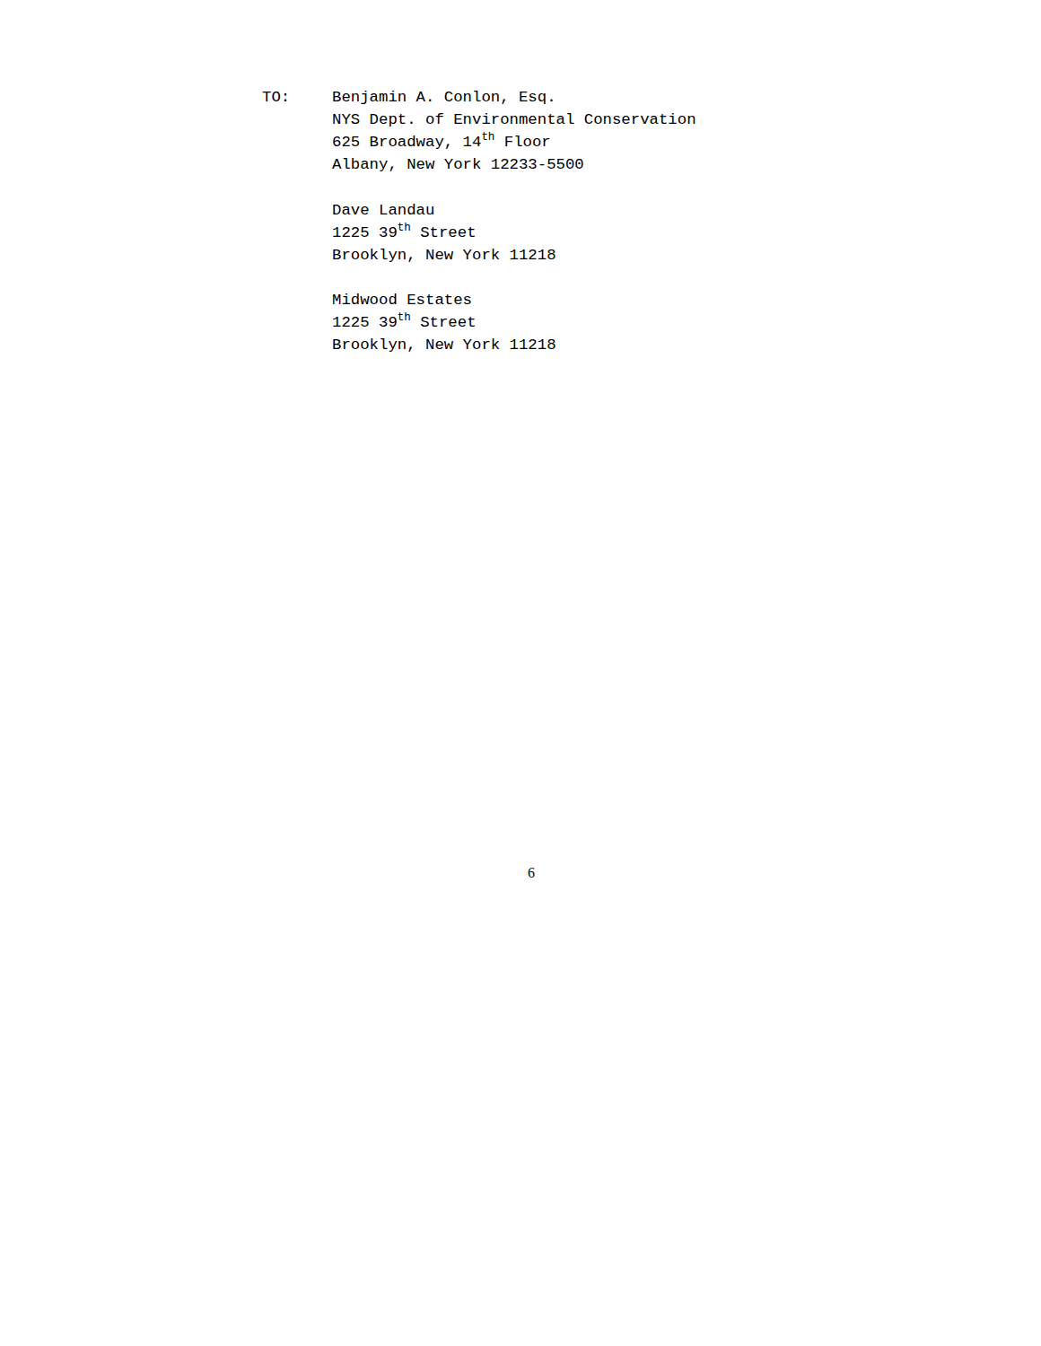| TO: | Benjamin A. Conlon, Esq. NYS Dept. of Environmental Conservation 625 Broadway, 14 th Floor Albany, New York 12233-5500 Dave Landau 1225 39 th Street Brooklyn, New York 11218 Midwood Estates 1225 39 th Street Brooklyn, New York 11218 |
6